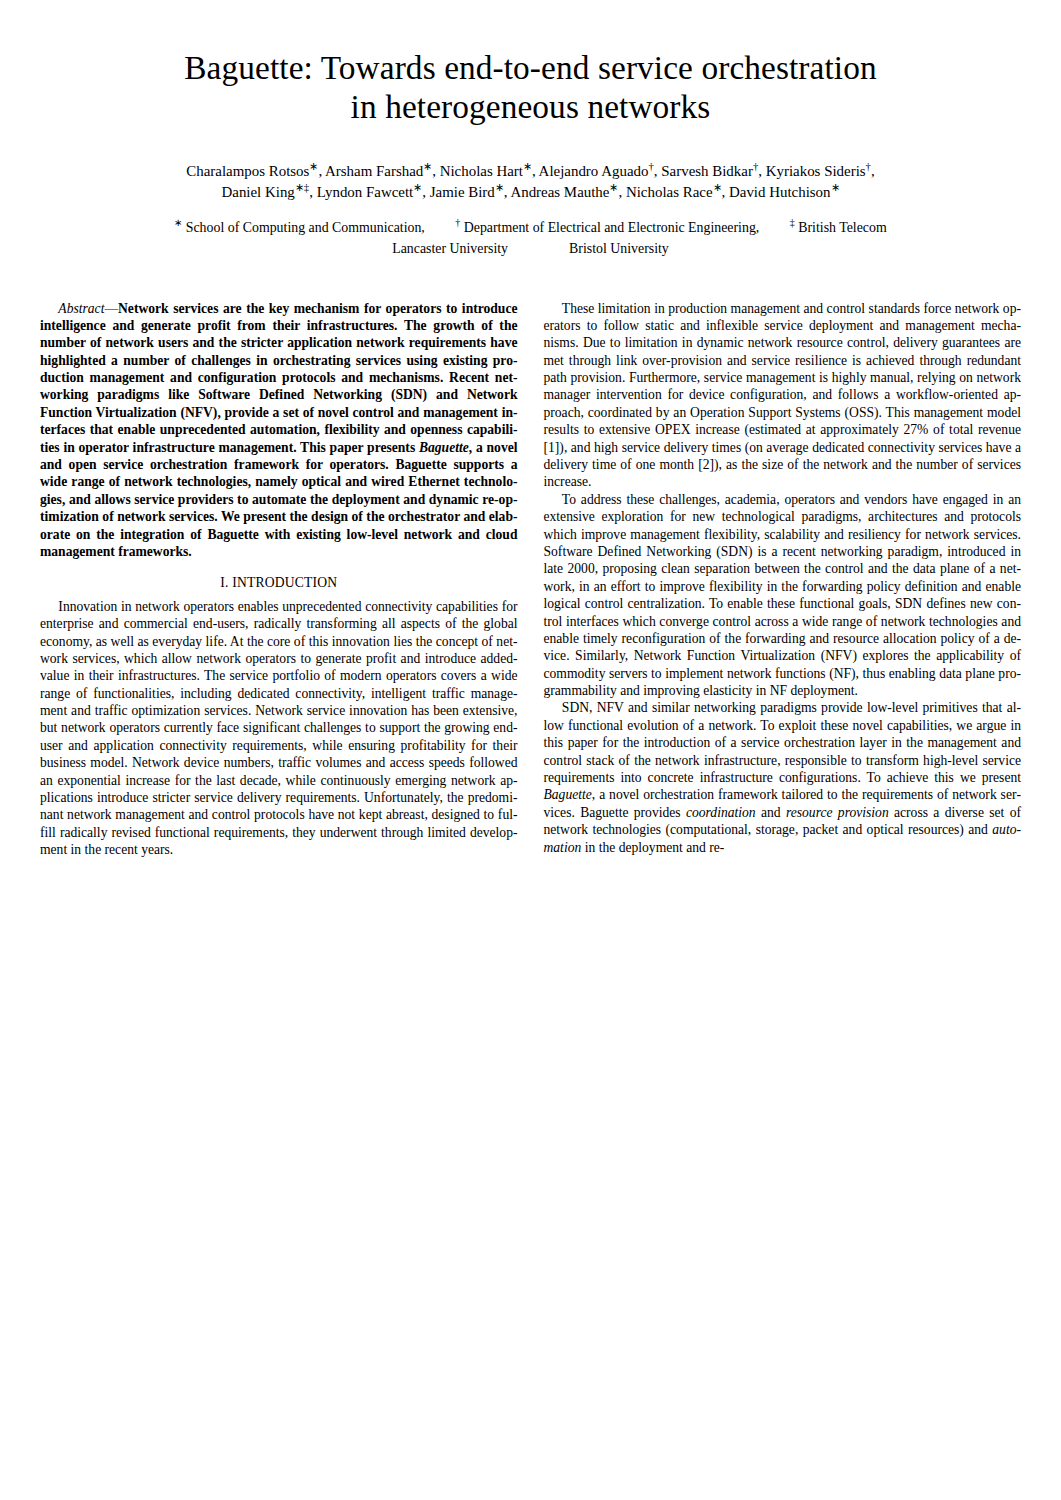Baguette: Towards end-to-end service orchestration
in heterogeneous networks
Charalampos Rotsos∗, Arsham Farshad∗, Nicholas Hart∗, Alejandro Aguado†, Sarvesh Bidkar†, Kyriakos Sideris†,
Daniel King∗‡, Lyndon Fawcett∗, Jamie Bird∗, Andreas Mauthe∗, Nicholas Race∗, David Hutchison∗
∗ School of Computing and Communication,† Department of Electrical and Electronic Engineering,‡ British Telecom Lancaster University Bristol University
Abstract—Network services are the key mechanism for operators to introduce intelligence and generate profit from their infrastructures. The growth of the number of network users and the stricter application network requirements have highlighted a number of challenges in orchestrating services using existing production management and configuration protocols and mechanisms. Recent networking paradigms like Software Defined Networking (SDN) and Network Function Virtualization (NFV), provide a set of novel control and management interfaces that enable unprecedented automation, flexibility and openness capabilities in operator infrastructure management. This paper presents Baguette, a novel and open service orchestration framework for operators. Baguette supports a wide range of network technologies, namely optical and wired Ethernet technologies, and allows service providers to automate the deployment and dynamic re-optimization of network services. We present the design of the orchestrator and elaborate on the integration of Baguette with existing low-level network and cloud management frameworks.
I. Introduction
Innovation in network operators enables unprecedented connectivity capabilities for enterprise and commercial end-users, radically transforming all aspects of the global economy, as well as everyday life. At the core of this innovation lies the concept of network services, which allow network operators to generate profit and introduce added-value in their infrastructures. The service portfolio of modern operators covers a wide range of functionalities, including dedicated connectivity, intelligent traffic management and traffic optimization services. Network service innovation has been extensive, but network operators currently face significant challenges to support the growing end-user and application connectivity requirements, while ensuring profitability for their business model. Network device numbers, traffic volumes and access speeds followed an exponential increase for the last decade, while continuously emerging network applications introduce stricter service delivery requirements. Unfortunately, the predominant network management and control protocols have not kept abreast, designed to fulfill radically revised functional requirements, they underwent through limited development in the recent years.
These limitation in production management and control standards force network operators to follow static and inflexible service deployment and management mechanisms. Due to limitation in dynamic network resource control, delivery guarantees are met through link over-provision and service resilience is achieved through redundant path provision. Furthermore, service management is highly manual, relying on network manager intervention for device configuration, and follows a workflow-oriented approach, coordinated by an Operation Support Systems (OSS). This management model results to extensive OPEX increase (estimated at approximately 27% of total revenue [1]), and high service delivery times (on average dedicated connectivity services have a delivery time of one month [2]), as the size of the network and the number of services increase.
To address these challenges, academia, operators and vendors have engaged in an extensive exploration for new technological paradigms, architectures and protocols which improve management flexibility, scalability and resiliency for network services. Software Defined Networking (SDN) is a recent networking paradigm, introduced in late 2000, proposing clean separation between the control and the data plane of a network, in an effort to improve flexibility in the forwarding policy definition and enable logical control centralization. To enable these functional goals, SDN defines new control interfaces which converge control across a wide range of network technologies and enable timely reconfiguration of the forwarding and resource allocation policy of a device. Similarly, Network Function Virtualization (NFV) explores the applicability of commodity servers to implement network functions (NF), thus enabling data plane programmability and improving elasticity in NF deployment.
SDN, NFV and similar networking paradigms provide low-level primitives that allow functional evolution of a network. To exploit these novel capabilities, we argue in this paper for the introduction of a service orchestration layer in the management and control stack of the network infrastructure, responsible to transform high-level service requirements into concrete infrastructure configurations. To achieve this we present Baguette, a novel orchestration framework tailored to the requirements of network services. Baguette provides coordination and resource provision across a diverse set of network technologies (computational, storage, packet and optical resources) and automation in the deployment and re-